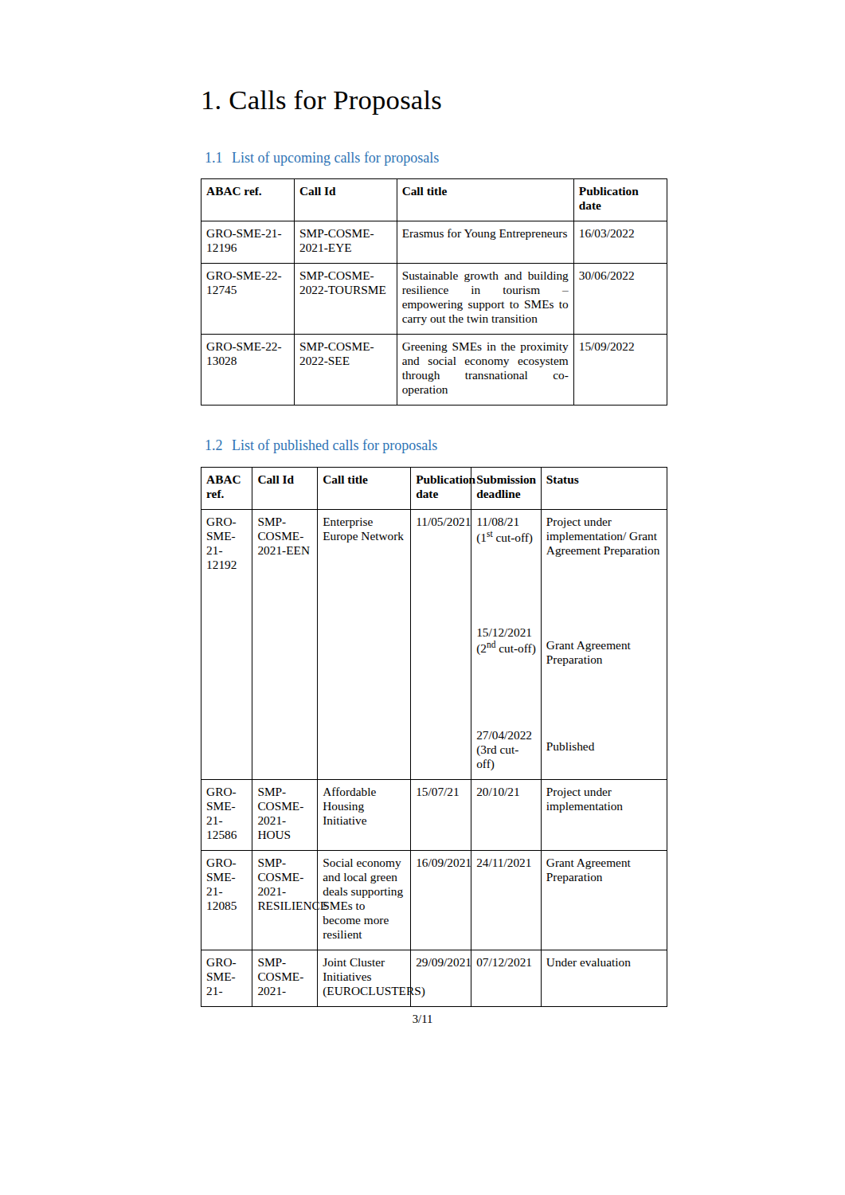1. Calls for Proposals
1.1 List of upcoming calls for proposals
| ABAC ref. | Call Id | Call title | Publication date |
| --- | --- | --- | --- |
| GRO-SME-21-12196 | SMP-COSME-2021-EYE | Erasmus for Young Entrepreneurs | 16/03/2022 |
| GRO-SME-22-12745 | SMP-COSME-2022-TOURSME | Sustainable growth and building resilience in tourism – empowering support to SMEs to carry out the twin transition | 30/06/2022 |
| GRO-SME-22-13028 | SMP-COSME-2022-SEE | Greening SMEs in the proximity and social economy ecosystem through transnational co-operation | 15/09/2022 |
1.2 List of published calls for proposals
| ABAC ref. | Call Id | Call title | Publication date | Submission deadline | Status |
| --- | --- | --- | --- | --- | --- |
| GRO-SME-21-12192 | SMP-COSME-2021-EEN | Enterprise Europe Network | 11/05/2021 | 11/08/21 (1 st cut-off) 15/12/2021 (2 nd cut-off) 27/04/2022 (3rd cut-off) | Project under implementation/ Grant Agreement Preparation Grant Agreement Preparation Published |
| GRO-SME-21-12586 | SMP-COSME-2021-HOUS | Affordable Housing Initiative | 15/07/21 | 20/10/21 | Project under implementation |
| GRO-SME-21-12085 | SMP-COSME-2021-RESILIENCE | Social economy and local green deals supporting SMEs to become more resilient | 16/09/2021 | 24/11/2021 | Grant Agreement Preparation |
| GRO-SME-21- | SMP-COSME-2021- | Joint Cluster Initiatives (EUROCLUSTERS) | 29/09/2021 | 07/12/2021 | Under evaluation |
3/11